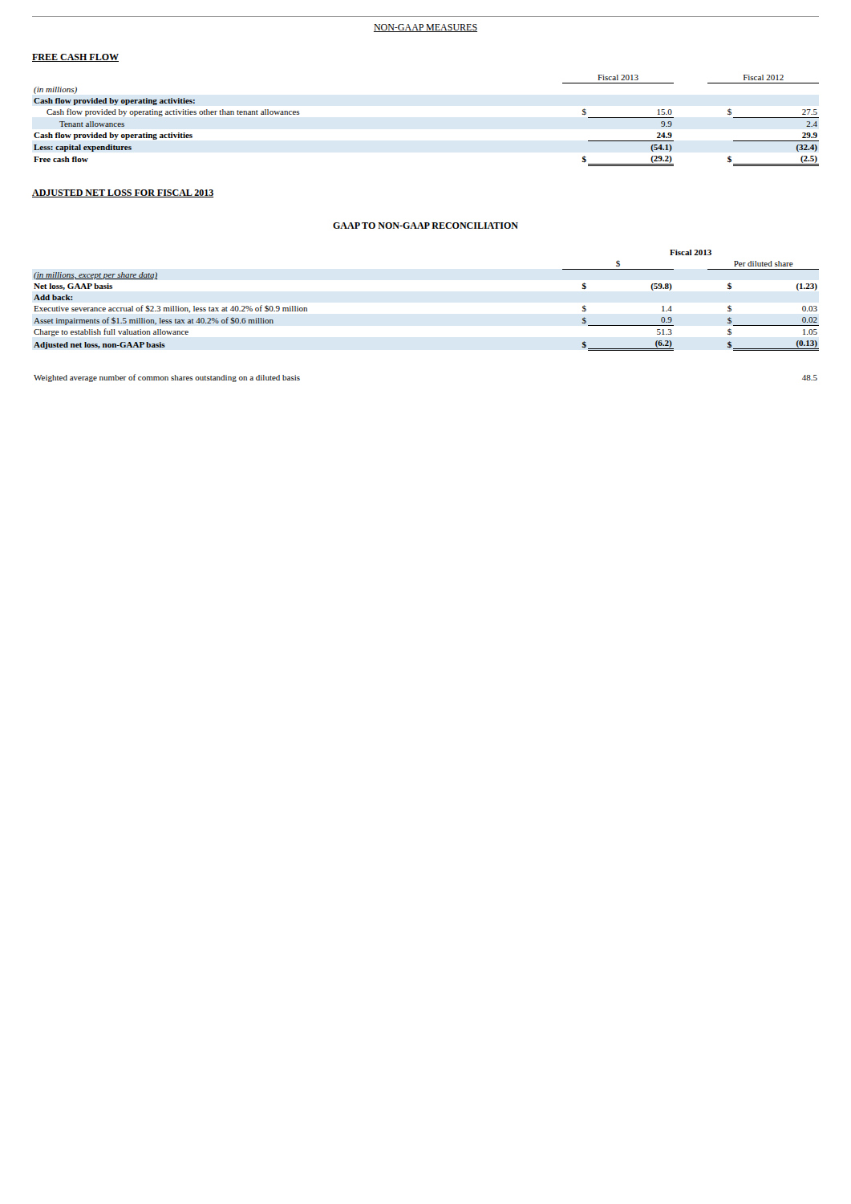NON-GAAP MEASURES
FREE CASH FLOW
| | Fiscal 2013 | | Fiscal 2012 |
| (in millions) | | | |
| Cash flow provided by operating activities: | | | | | |
| Cash flow provided by operating activities other than tenant allowances | $ | 15.0 | | $ | 27.5 |
| Tenant allowances | | 9.9 | | | 2.4 |
| Cash flow provided by operating activities | | 24.9 | | | 29.9 |
| Less: capital expenditures | | (54.1) | | | (32.4) |
| Free cash flow | $ | (29.2) | | $ | (2.5) |
ADJUSTED NET LOSS FOR FISCAL 2013
GAAP TO NON-GAAP RECONCILIATION
| | Fiscal 2013 |
| | $ | | Per diluted share |
| (in millions, except per share data) | | | | | |
| Net loss, GAAP basis | $ | (59.8) | | $ | (1.23) |
| Add back: | | | | | |
| Executive severance accrual of $2.3 million, less tax at 40.2% of $0.9 million | $ | 1.4 | | $ | 0.03 |
| Asset impairments of $1.5 million, less tax at 40.2% of $0.6 million | $ | 0.9 | | $ | 0.02 |
| Charge to establish full valuation allowance | | 51.3 | | $ | 1.05 |
| Adjusted net loss, non-GAAP basis | $ | (6.2) | | $ | (0.13) |
| Weighted average number of common shares outstanding on a diluted basis | 48.5 |